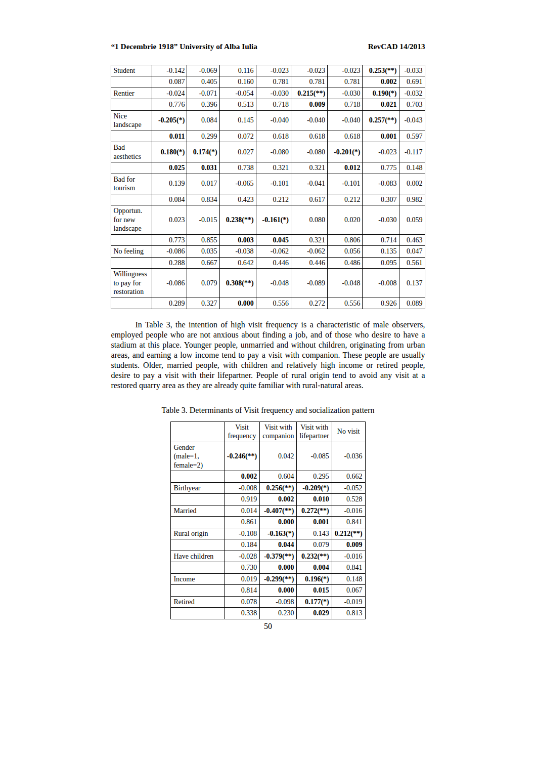“1 Decembrie 1918” University of Alba Iulia RevCAD 14/2013
| Student | -0.142 | -0.069 | 0.116 | -0.023 | -0.023 | -0.023 | 0.253(**) | -0.033 |
| | 0.087 | 0.405 | 0.160 | 0.781 | 0.781 | 0.781 | 0.002 | 0.691 |
| Rentier | -0.024 | -0.071 | -0.054 | -0.030 | 0.215(**) | -0.030 | 0.190(*) | -0.032 |
| | 0.776 | 0.396 | 0.513 | 0.718 | 0.009 | 0.718 | 0.021 | 0.703 |
| Nice landscape | -0.205(*) | 0.084 | 0.145 | -0.040 | -0.040 | -0.040 | 0.257(**) | -0.043 |
| | 0.011 | 0.299 | 0.072 | 0.618 | 0.618 | 0.618 | 0.001 | 0.597 |
| Bad aesthetics | 0.180(*) | 0.174(*) | 0.027 | -0.080 | -0.080 | -0.201(*) | -0.023 | -0.117 |
| | 0.025 | 0.031 | 0.738 | 0.321 | 0.321 | 0.012 | 0.775 | 0.148 |
| Bad for tourism | 0.139 | 0.017 | -0.065 | -0.101 | -0.041 | -0.101 | -0.083 | 0.002 |
| | 0.084 | 0.834 | 0.423 | 0.212 | 0.617 | 0.212 | 0.307 | 0.982 |
| Opportun. for new landscape | 0.023 | -0.015 | 0.238(**) | -0.161(*) | 0.080 | 0.020 | -0.030 | 0.059 |
| | 0.773 | 0.855 | 0.003 | 0.045 | 0.321 | 0.806 | 0.714 | 0.463 |
| No feeling | -0.086 | 0.035 | -0.038 | -0.062 | -0.062 | 0.056 | 0.135 | 0.047 |
| | 0.288 | 0.667 | 0.642 | 0.446 | 0.446 | 0.486 | 0.095 | 0.561 |
| Willingness to pay for restoration | -0.086 | 0.079 | 0.308(**) | -0.048 | -0.089 | -0.048 | -0.008 | 0.137 |
| | 0.289 | 0.327 | 0.000 | 0.556 | 0.272 | 0.556 | 0.926 | 0.089 |
In Table 3, the intention of high visit frequency is a characteristic of male observers, employed people who are not anxious about finding a job, and of those who desire to have a stadium at this place. Younger people, unmarried and without children, originating from urban areas, and earning a low income tend to pay a visit with companion. These people are usually students. Older, married people, with children and relatively high income or retired people, desire to pay a visit with their lifepartner. People of rural origin tend to avoid any visit at a restored quarry area as they are already quite familiar with rural-natural areas.
Table 3. Determinants of Visit frequency and socialization pattern
| | Visit frequency | Visit with companion | Visit with lifepartner | No visit |
| --- | --- | --- | --- | --- |
| Gender (male=1, female=2) | -0.246(**) | 0.042 | -0.085 | -0.036 |
| | 0.002 | 0.604 | 0.295 | 0.662 |
| Birthyear | -0.008 | 0.256(**) | -0.209(*) | -0.052 |
| | 0.919 | 0.002 | 0.010 | 0.528 |
| Married | 0.014 | -0.407(**) | 0.272(**) | -0.016 |
| | 0.861 | 0.000 | 0.001 | 0.841 |
| Rural origin | -0.108 | -0.163(*) | 0.143 | 0.212(**) |
| | 0.184 | 0.044 | 0.079 | 0.009 |
| Have children | -0.028 | -0.379(**) | 0.232(**) | -0.016 |
| | 0.730 | 0.000 | 0.004 | 0.841 |
| Income | 0.019 | -0.299(**) | 0.196(*) | 0.148 |
| | 0.814 | 0.000 | 0.015 | 0.067 |
| Retired | 0.078 | -0.098 | 0.177(*) | -0.019 |
| | 0.338 | 0.230 | 0.029 | 0.813 |
50